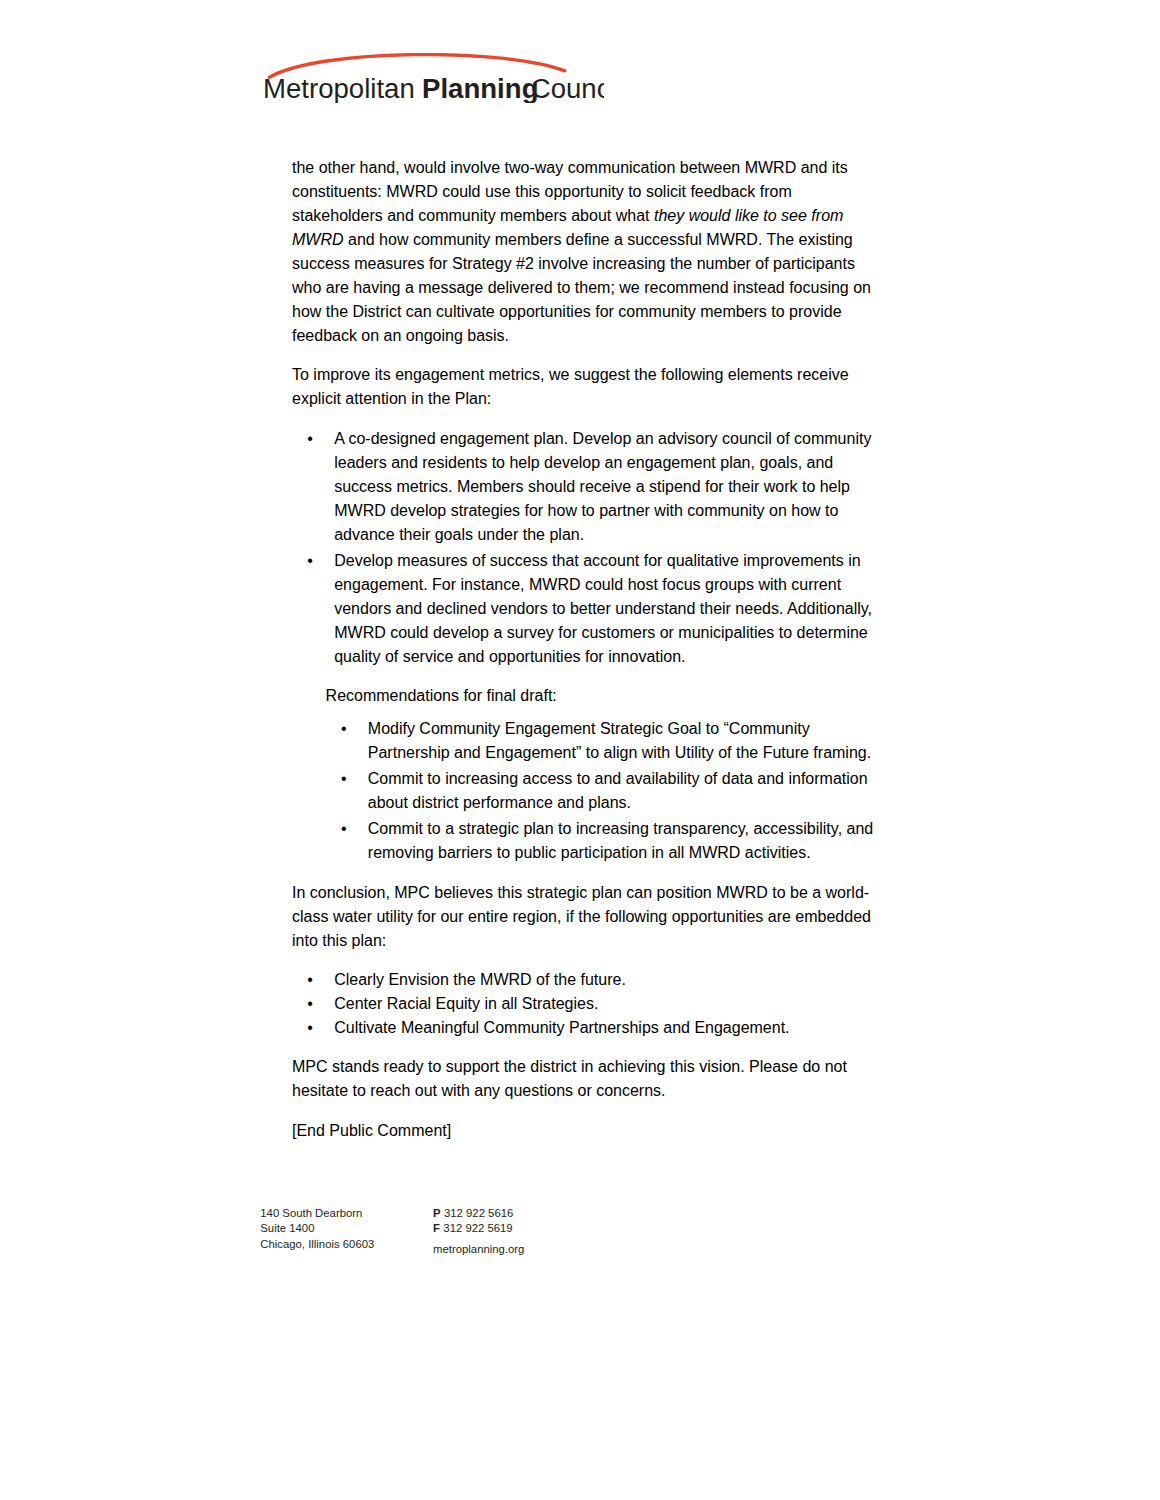Metropolitan Planning Council
the other hand, would involve two-way communication between MWRD and its constituents: MWRD could use this opportunity to solicit feedback from stakeholders and community members about what they would like to see from MWRD and how community members define a successful MWRD. The existing success measures for Strategy #2 involve increasing the number of participants who are having a message delivered to them; we recommend instead focusing on how the District can cultivate opportunities for community members to provide feedback on an ongoing basis.
To improve its engagement metrics, we suggest the following elements receive explicit attention in the Plan:
A co-designed engagement plan. Develop an advisory council of community leaders and residents to help develop an engagement plan, goals, and success metrics. Members should receive a stipend for their work to help MWRD develop strategies for how to partner with community on how to advance their goals under the plan.
Develop measures of success that account for qualitative improvements in engagement. For instance, MWRD could host focus groups with current vendors and declined vendors to better understand their needs. Additionally, MWRD could develop a survey for customers or municipalities to determine quality of service and opportunities for innovation.
Recommendations for final draft:
Modify Community Engagement Strategic Goal to “Community Partnership and Engagement” to align with Utility of the Future framing.
Commit to increasing access to and availability of data and information about district performance and plans.
Commit to a strategic plan to increasing transparency, accessibility, and removing barriers to public participation in all MWRD activities.
In conclusion, MPC believes this strategic plan can position MWRD to be a world-class water utility for our entire region, if the following opportunities are embedded into this plan:
Clearly Envision the MWRD of the future.
Center Racial Equity in all Strategies.
Cultivate Meaningful Community Partnerships and Engagement.
MPC stands ready to support the district in achieving this vision. Please do not hesitate to reach out with any questions or concerns.
[End Public Comment]
140 South Dearborn
Suite 1400
Chicago, Illinois 60603
P 312 922 5616
F 312 922 5619
metroplanning.org